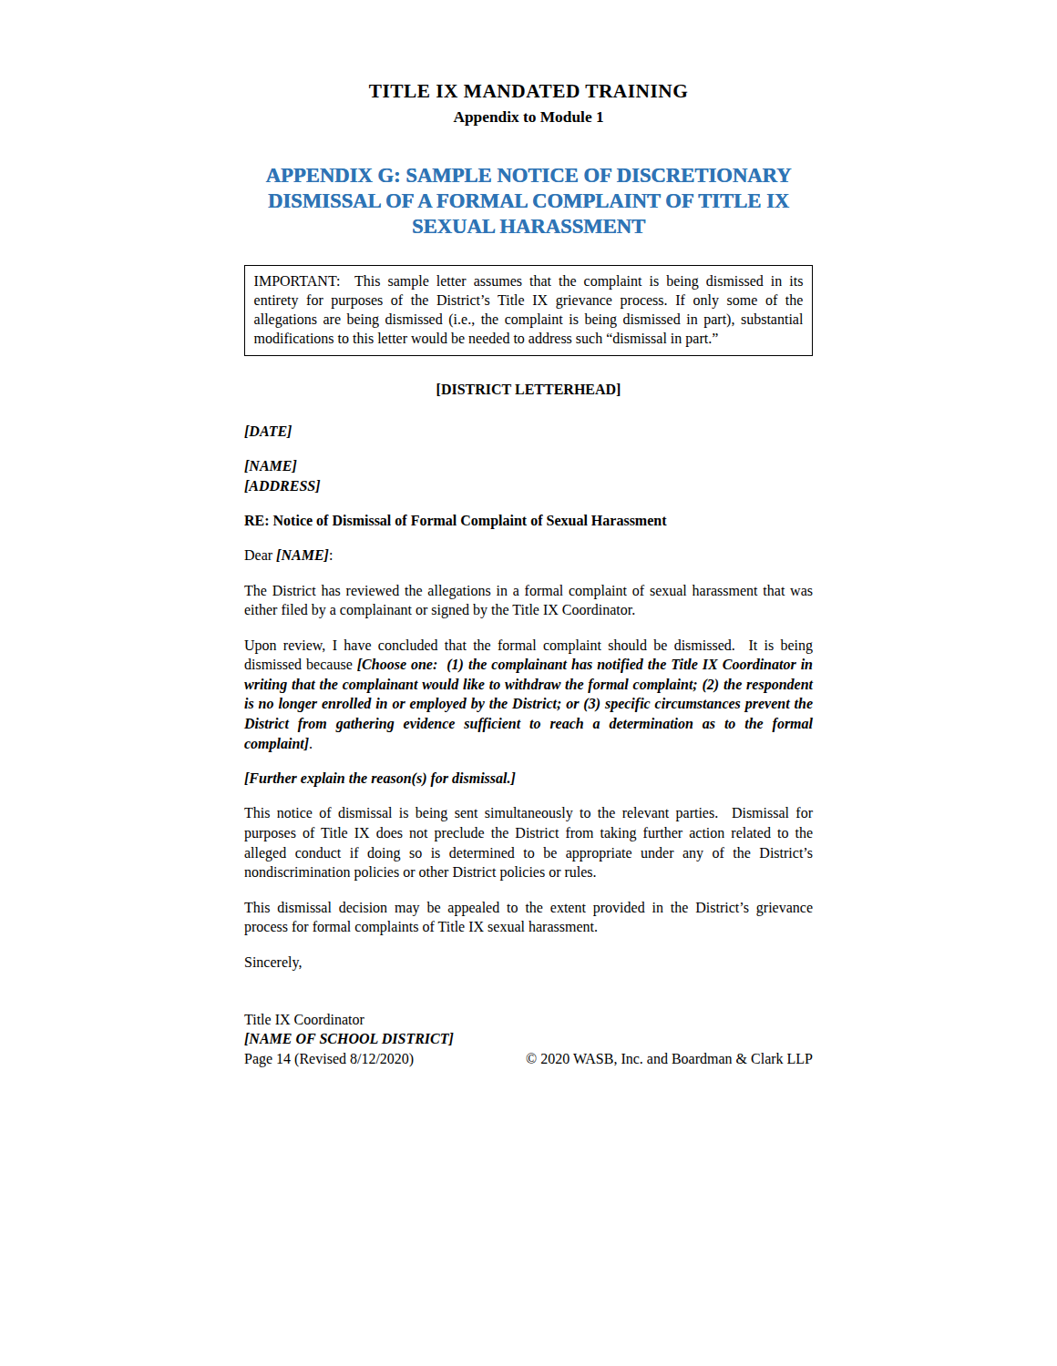TITLE IX MANDATED TRAINING
Appendix to Module 1
APPENDIX G: SAMPLE NOTICE OF DISCRETIONARY DISMISSAL OF A FORMAL COMPLAINT OF TITLE IX SEXUAL HARASSMENT
IMPORTANT: This sample letter assumes that the complaint is being dismissed in its entirety for purposes of the District’s Title IX grievance process. If only some of the allegations are being dismissed (i.e., the complaint is being dismissed in part), substantial modifications to this letter would be needed to address such “dismissal in part.”
[DISTRICT LETTERHEAD]
[DATE]
[NAME]
[ADDRESS]
RE: Notice of Dismissal of Formal Complaint of Sexual Harassment
Dear [NAME]:
The District has reviewed the allegations in a formal complaint of sexual harassment that was either filed by a complainant or signed by the Title IX Coordinator.
Upon review, I have concluded that the formal complaint should be dismissed. It is being dismissed because [Choose one: (1) the complainant has notified the Title IX Coordinator in writing that the complainant would like to withdraw the formal complaint; (2) the respondent is no longer enrolled in or employed by the District; or (3) specific circumstances prevent the District from gathering evidence sufficient to reach a determination as to the formal complaint].
[Further explain the reason(s) for dismissal.]
This notice of dismissal is being sent simultaneously to the relevant parties. Dismissal for purposes of Title IX does not preclude the District from taking further action related to the alleged conduct if doing so is determined to be appropriate under any of the District’s nondiscrimination policies or other District policies or rules.
This dismissal decision may be appealed to the extent provided in the District’s grievance process for formal complaints of Title IX sexual harassment.
Sincerely,
Title IX Coordinator
[NAME OF SCHOOL DISTRICT]
Page 14 (Revised 8/12/2020)
© 2020 WASB, Inc. and Boardman & Clark LLP